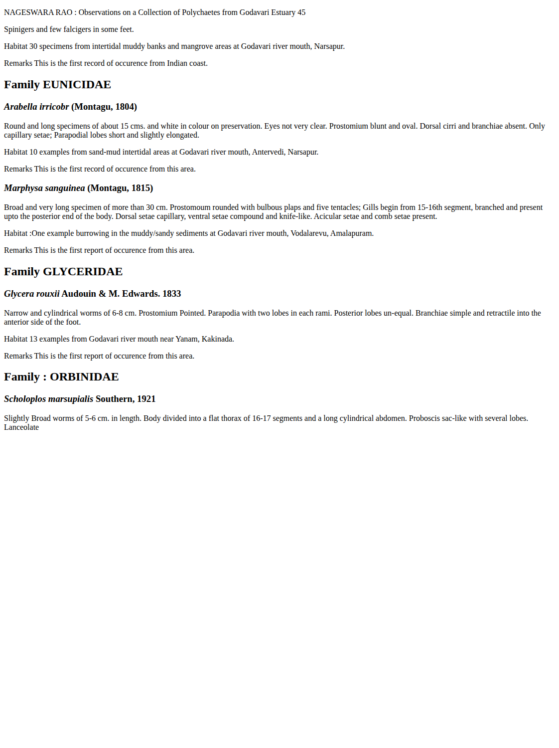NAGESWARA RAO : Observations on a Collection of Polychaetes from Godavari Estuary 45
Spinigers and few falcigers in some feet.
Habitat 30 specimens from intertidal muddy banks and mangrove areas at Godavari river mouth, Narsapur.
Remarks This is the first record of occurence from Indian coast.
Family EUNICIDAE
Arabella irricobr (Montagu, 1804)
Round and long specimens of about 15 cms. and white in colour on preservation. Eyes not very clear. Prostomium blunt and oval. Dorsal cirri and branchiae absent. Only capillary setae; Parapodial lobes short and slightly elongated.
Habitat 10 examples from sand-mud intertidal areas at Godavari river mouth, Antervedi, Narsapur.
Remarks This is the first record of occurence from this area.
Marphysa sanguinea (Montagu, 1815)
Broad and very long specimen of more than 30 cm. Prostomoum rounded with bulbous plaps and five tentacles; Gills begin from 15-16th segment, branched and present upto the posterior end of the body. Dorsal setae capillary, ventral setae compound and knife-like. Acicular setae and comb setae present.
Habitat :One example burrowing in the muddy/sandy sediments at Godavari river mouth, Vodalarevu, Amalapuram.
Remarks This is the first report of occurence from this area.
Family GLYCERIDAE
Glycera rouxii Audouin & M. Edwards. 1833
Narrow and cylindrical worms of 6-8 cm. Prostomium Pointed. Parapodia with two lobes in each rami. Posterior lobes un-equal. Branchiae simple and retractile into the anterior side of the foot.
Habitat 13 examples from Godavari river mouth near Yanam, Kakinada.
Remarks This is the first report of occurence from this area.
Family : ORBINIDAE
Scholoplos marsupialis Southern, 1921
Slightly Broad worms of 5-6 cm. in length. Body divided into a flat thorax of 16-17 segments and a long cylindrical abdomen. Proboscis sac-like with several lobes. Lanceolate